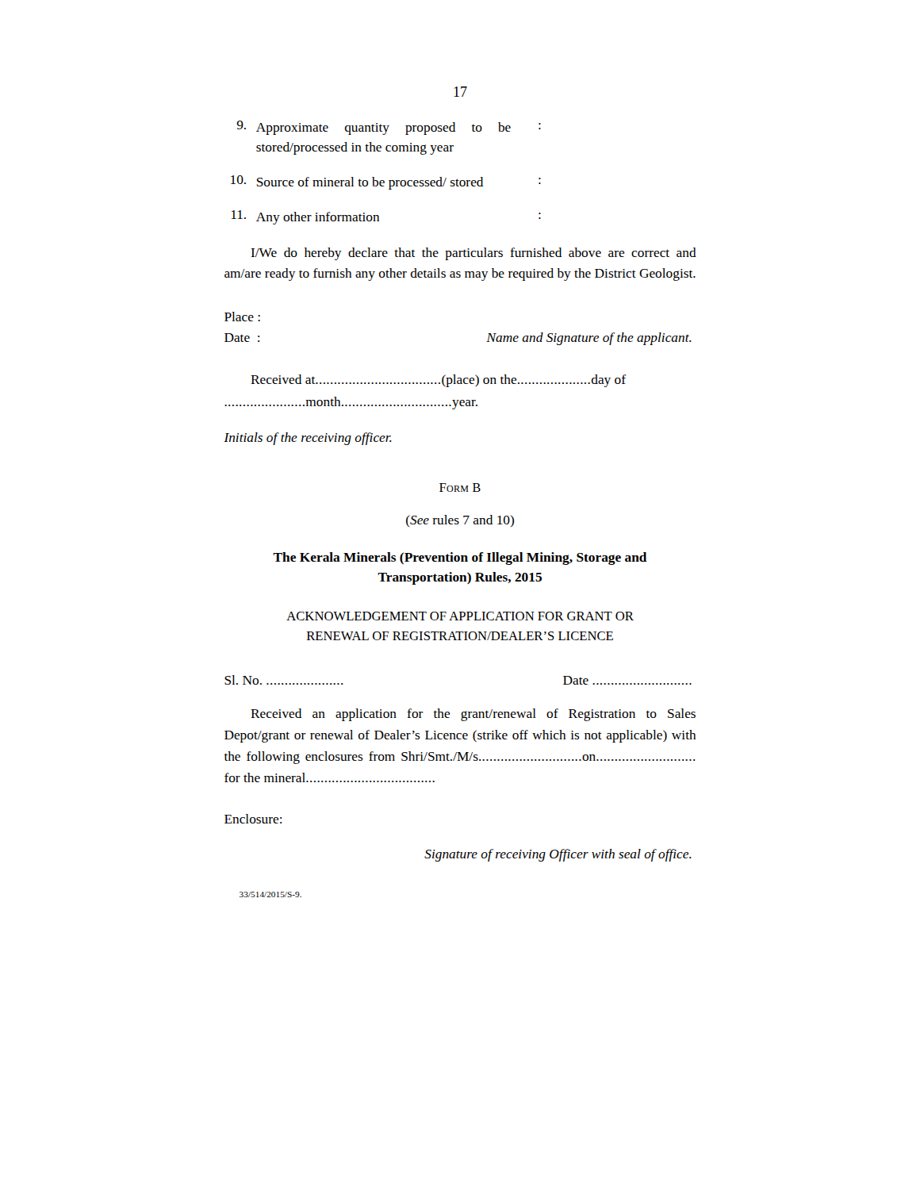17
9.
Approximate quantity proposed to be stored/processed in the coming year
:
10.
Source of mineral to be processed/ stored
:
11.
Any other information
:
I/We do hereby declare that the particulars furnished above are correct and am/are ready to furnish any other details as may be required by the District Geologist.
Place :
Date :
Name and Signature of the applicant.
Received at..................................(place) on the.................... day of ...................... month.............................. year.
Initials of the receiving officer.
Form B
(See rules 7 and 10)
The Kerala Minerals (Prevention of Illegal Mining, Storage and
Transportation) Rules, 2015
ACKNOWLEDGEMENT OF APPLICATION FOR GRANT OR
RENEWAL OF REGISTRATION/DEALER’S LICENCE
Sl. No. .....................
Date ...........................
Received an application for the grant/renewal of Registration to Sales Depot/grant or renewal of Dealer’s Licence (strike off which is not applicable) with the following enclosures from Shri/Smt./M/s............................ on........................... for the mineral...................................
Enclosure:
Signature of receiving Officer with seal of office.
33/514/2015/S-9.